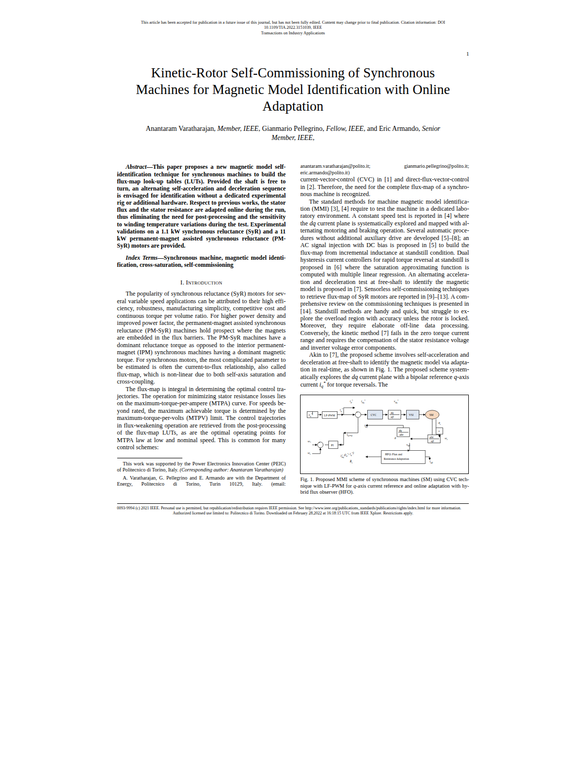This article has been accepted for publication in a future issue of this journal, but has not been fully edited. Content may change prior to final publication. Citation information: DOI 10.1109/TIA.2022.3151039, IEEE
Transactions on Industry Applications
1
Kinetic-Rotor Self-Commissioning of Synchronous Machines for Magnetic Model Identification with Online Adaptation
Anantaram Varatharajan, Member, IEEE, Gianmario Pellegrino, Fellow, IEEE, and Eric Armando, Senior Member, IEEE,
Abstract—This paper proposes a new magnetic model self-identification technique for synchronous machines to build the flux-map look-up tables (LUTs). Provided the shaft is free to turn, an alternating self-acceleration and deceleration sequence is envisaged for identification without a dedicated experimental rig or additional hardware. Respect to previous works, the stator flux and the stator resistance are adapted online during the run, thus eliminating the need for post-processing and the sensitivity to winding temperature variations during the test. Experimental validations on a 1.1 kW synchronous reluctance (SyR) and a 11 kW permanent-magnet assisted synchronous reluctance (PM-SyR) motors are provided.
Index Terms—Synchronous machine, magnetic model identification, cross-saturation, self-commissioning
I. Introduction
The popularity of synchronous reluctance (SyR) motors for several variable speed applications can be attributed to their high efficiency, robustness, manufacturing simplicity, competitive cost and continuous torque per volume ratio. For higher power density and improved power factor, the permanent-magnet assisted synchronous reluctance (PM-SyR) machines hold prospect where the magnets are embedded in the flux barriers. The PM-SyR machines have a dominant reluctance torque as opposed to the interior permanent-magnet (IPM) synchronous machines having a dominant magnetic torque. For synchronous motors, the most complicated parameter to be estimated is often the current-to-flux relationship, also called flux-map, which is non-linear due to both self-axis saturation and cross-coupling.
The flux-map is integral in determining the optimal control trajectories. The operation for minimizing stator resistance losses lies on the maximum-torque-per-ampere (MTPA) curve. For speeds beyond rated, the maximum achievable torque is determined by the maximum-torque-per-volts (MTPV) limit. The control trajectories in flux-weakening operation are retrieved from the post-processing of the flux-map LUTs, as are the optimal operating points for MTPA law at low and nominal speed. This is common for many control schemes:
This work was supported by the Power Electronics Innovation Center (PEIC) of Politecnico di Torino, Italy. (Corresponding author: Anantaram Varatharajan)
A. Varatharajan, G. Pellegrino and E. Armando are with the Department of Energy, Politecnico di Torino, Turin 10129, Italy. (email: anantaram.varatharajan@polito.it; gianmario.pellegrino@polito.it; eric.armando@polito.it)
current-vector-control (CVC) in [1] and direct-flux-vector-control in [2]. Therefore, the need for the complete flux-map of a synchronous machine is recognized.
The standard methods for machine magnetic model identification (MMI) [3], [4] require to test the machine in a dedicated laboratory environment. A constant speed test is reported in [4] where the dq current plane is systematically explored and mapped with alternating motoring and braking operation. Several automatic procedures without additional auxiliary drive are developed [5]–[8]; an AC signal injection with DC bias is proposed in [5] to build the flux-map from incremental inductance at standstill condition. Dual hysteresis current controllers for rapid torque reversal at standstill is proposed in [6] where the saturation approximating function is computed with multiple linear regression. An alternating acceleration and deceleration test at free-shaft to identify the magnetic model is proposed in [7]. Sensorless self-commissioning techniques to retrieve flux-map of SyR motors are reported in [9]–[13]. A comprehensive review on the commissioning techniques is presented in [14]. Standstill methods are handy and quick, but struggle to explore the overload region with accuracy unless the rotor is locked. Moreover, they require elaborate off-line data processing. Conversely, the kinetic method [7] fails in the zero torque current range and requires the compensation of the stator resistance voltage and inverter voltage error components.
Akin to [7], the proposed scheme involves self-acceleration and deceleration at free-shaft to identify the magnetic model via adaptation in real-time, as shown in Fig. 1. The proposed scheme systematically explores the dq current plane with a bipolar reference q-axis current iq* for torque reversals. The
id* idq* vdq* |iq*| LF-PWM iq* + − CVC dq αβ VSI SM θr s ωr abc αβ dq abc θ idq iq,avg ω* + − PI ωr HFO: Flux and Resistance Adaptation λ̂dqi(id*, iq*) R̂s iαβ vαβ
Fig. 1. Proposed MMI scheme of synchronous machines (SM) using CVC technique with LF-PWM for q-axis current reference and online adaptation with hybrid flux observer (HFO).
0093-9994 (c) 2021 IEEE. Personal use is permitted, but republication/redistribution requires IEEE permission. See http://www.ieee.org/publications_standards/publications/rights/index.html for more information. Authorized licensed use limited to: Politecnico di Torino. Downloaded on February 28,2022 at 16:18:15 UTC from IEEE Xplore. Restrictions apply.